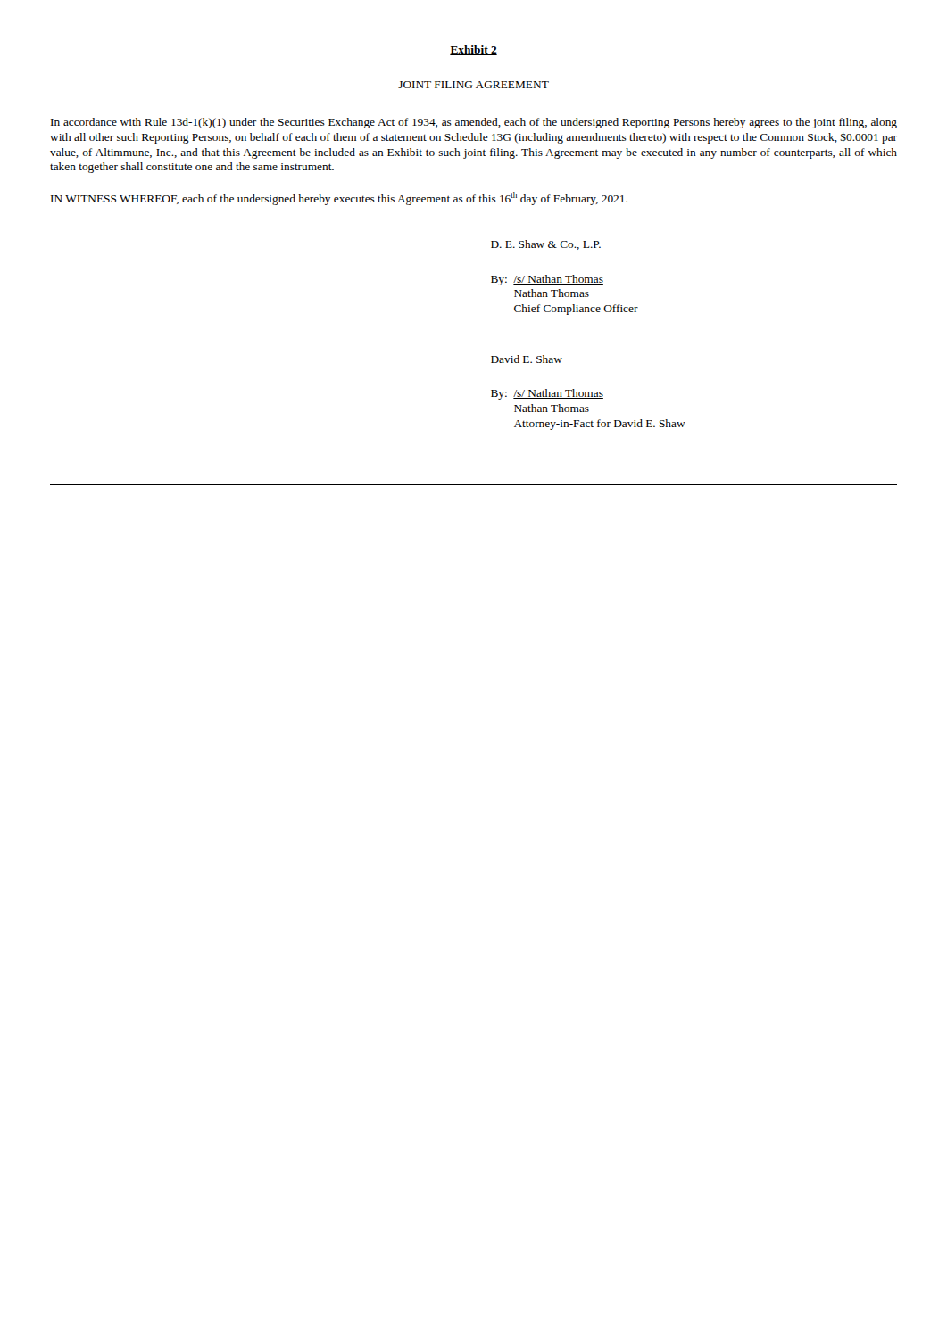Exhibit 2
JOINT FILING AGREEMENT
In accordance with Rule 13d-1(k)(1) under the Securities Exchange Act of 1934, as amended, each of the undersigned Reporting Persons hereby agrees to the joint filing, along with all other such Reporting Persons, on behalf of each of them of a statement on Schedule 13G (including amendments thereto) with respect to the Common Stock, $0.0001 par value, of Altimmune, Inc., and that this Agreement be included as an Exhibit to such joint filing. This Agreement may be executed in any number of counterparts, all of which taken together shall constitute one and the same instrument.
IN WITNESS WHEREOF, each of the undersigned hereby executes this Agreement as of this 16th day of February, 2021.
D. E. Shaw & Co., L.P.
By: /s/ Nathan Thomas
Nathan Thomas
Chief Compliance Officer
David E. Shaw
By: /s/ Nathan Thomas
Nathan Thomas
Attorney-in-Fact for David E. Shaw